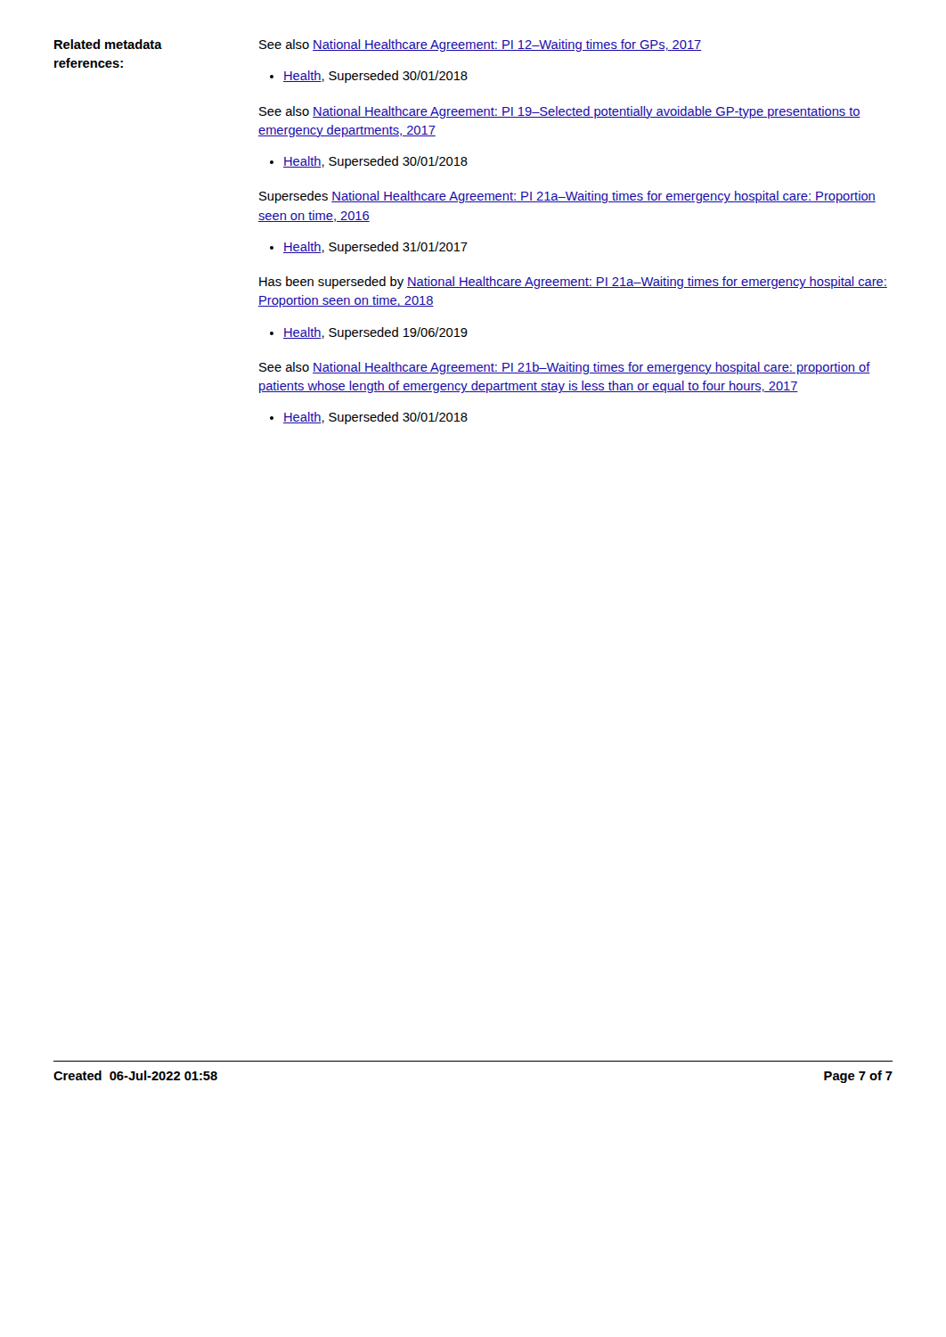Related metadata references:
See also National Healthcare Agreement: PI 12–Waiting times for GPs, 2017
Health, Superseded 30/01/2018
See also National Healthcare Agreement: PI 19–Selected potentially avoidable GP-type presentations to emergency departments, 2017
Health, Superseded 30/01/2018
Supersedes National Healthcare Agreement: PI 21a–Waiting times for emergency hospital care: Proportion seen on time, 2016
Health, Superseded 31/01/2017
Has been superseded by National Healthcare Agreement: PI 21a–Waiting times for emergency hospital care: Proportion seen on time, 2018
Health, Superseded 19/06/2019
See also National Healthcare Agreement: PI 21b–Waiting times for emergency hospital care: proportion of patients whose length of emergency department stay is less than or equal to four hours, 2017
Health, Superseded 30/01/2018
Created 06-Jul-2022 01:58 Page 7 of 7